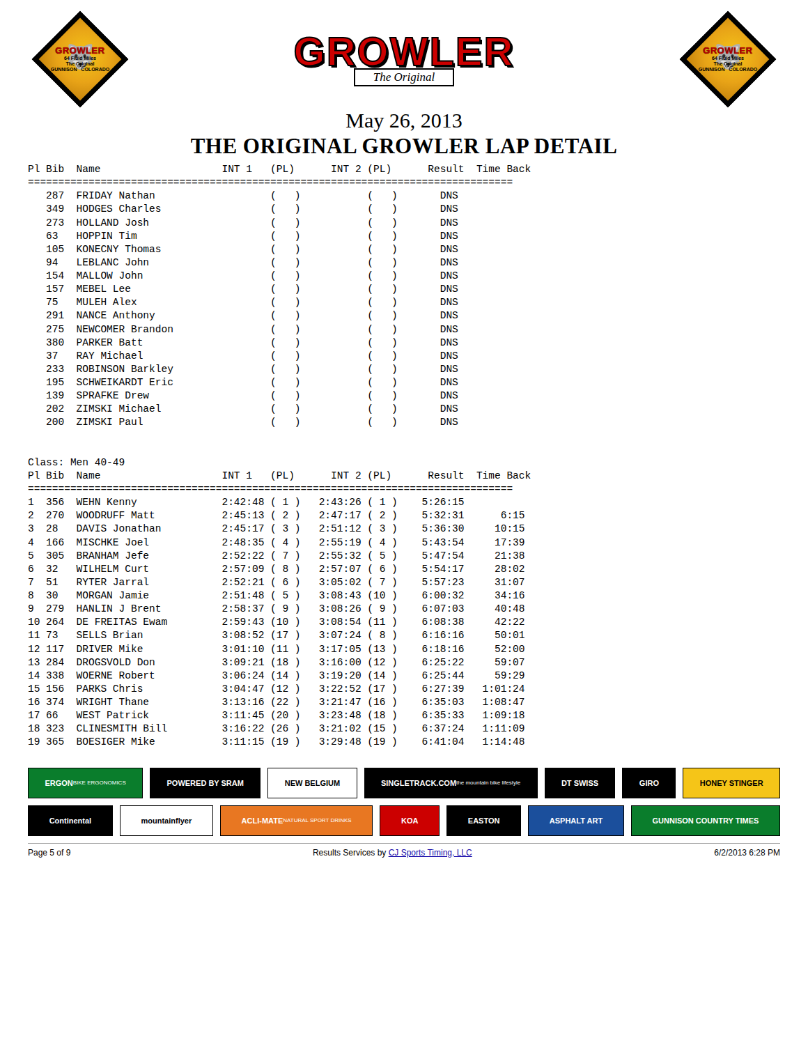🐺
GROWLER 64 Fluid Miles
The Original
GUNNISON COLORADO
GROWLER
The Original
🐺
GROWLER 64 Fluid Miles
The Original
GUNNISON COLORADO
May 26, 2013
THE ORIGINAL GROWLER LAP DETAIL
Pl Bib  Name                    INT 1   (PL)      INT 2 (PL)      Result  Time Back
================================================================================
   287  FRIDAY Nathan                   (   )           (   )       DNS
   349  HODGES Charles                  (   )           (   )       DNS
   273  HOLLAND Josh                    (   )           (   )       DNS
   63   HOPPIN Tim                      (   )           (   )       DNS
   105  KONECNY Thomas                  (   )           (   )       DNS
   94   LEBLANC John                    (   )           (   )       DNS
   154  MALLOW John                     (   )           (   )       DNS
   157  MEBEL Lee                       (   )           (   )       DNS
   75   MULEH Alex                      (   )           (   )       DNS
   291  NANCE Anthony                   (   )           (   )       DNS
   275  NEWCOMER Brandon                (   )           (   )       DNS
   380  PARKER Batt                     (   )           (   )       DNS
   37   RAY Michael                     (   )           (   )       DNS
   233  ROBINSON Barkley                (   )           (   )       DNS
   195  SCHWEIKARDT Eric                (   )           (   )       DNS
   139  SPRAFKE Drew                    (   )           (   )       DNS
   202  ZIMSKI Michael                  (   )           (   )       DNS
   200  ZIMSKI Paul                     (   )           (   )       DNS


Class: Men 40-49
Pl Bib  Name                    INT 1   (PL)      INT 2 (PL)      Result  Time Back
================================================================================
1  356  WEHN Kenny              2:42:48 ( 1 )   2:43:26 ( 1 )    5:26:15
2  270  WOODRUFF Matt           2:45:13 ( 2 )   2:47:17 ( 2 )    5:32:31      6:15
3  28   DAVIS Jonathan          2:45:17 ( 3 )   2:51:12 ( 3 )    5:36:30     10:15
4  166  MISCHKE Joel            2:48:35 ( 4 )   2:55:19 ( 4 )    5:43:54     17:39
5  305  BRANHAM Jefe            2:52:22 ( 7 )   2:55:32 ( 5 )    5:47:54     21:38
6  32   WILHELM Curt            2:57:09 ( 8 )   2:57:07 ( 6 )    5:54:17     28:02
7  51   RYTER Jarral            2:52:21 ( 6 )   3:05:02 ( 7 )    5:57:23     31:07
8  30   MORGAN Jamie            2:51:48 ( 5 )   3:08:43 (10 )    6:00:32     34:16
9  279  HANLIN J Brent          2:58:37 ( 9 )   3:08:26 ( 9 )    6:07:03     40:48
10 264  DE FREITAS Ewam         2:59:43 (10 )   3:08:54 (11 )    6:08:38     42:22
11 73   SELLS Brian             3:08:52 (17 )   3:07:24 ( 8 )    6:16:16     50:01
12 117  DRIVER Mike             3:01:10 (11 )   3:17:05 (13 )    6:18:16     52:00
13 284  DROGSVOLD Don           3:09:21 (18 )   3:16:00 (12 )    6:25:22     59:07
14 338  WOERNE Robert           3:06:24 (14 )   3:19:20 (14 )    6:25:44     59:29
15 156  PARKS Chris             3:04:47 (12 )   3:22:52 (17 )    6:27:39   1:01:24
16 374  WRIGHT Thane            3:13:16 (22 )   3:21:47 (16 )    6:35:03   1:08:47
17 66   WEST Patrick            3:11:45 (20 )   3:23:48 (18 )    6:35:33   1:09:18
18 323  CLINESMITH Bill         3:16:22 (26 )   3:21:02 (15 )    6:37:24   1:11:09
19 365  BOESIGER Mike           3:11:15 (19 )   3:29:48 (19 )    6:41:04   1:14:48
ERGONBIKE ERGONOMICS
POWERED BY SRAM
NEW BELGIUM
SINGLETRACK.COMthe mountain bike lifestyle
DT SWISS
GIRO
HONEY STINGER
Continental
mountainflyer
ACLI-MATENATURAL SPORT DRINKS
KOA
EASTON
ASPHALT ART
GUNNISON COUNTRY TIMES
Page 5 of 9
Results Services by CJ Sports Timing, LLC
6/2/2013 6:28 PM